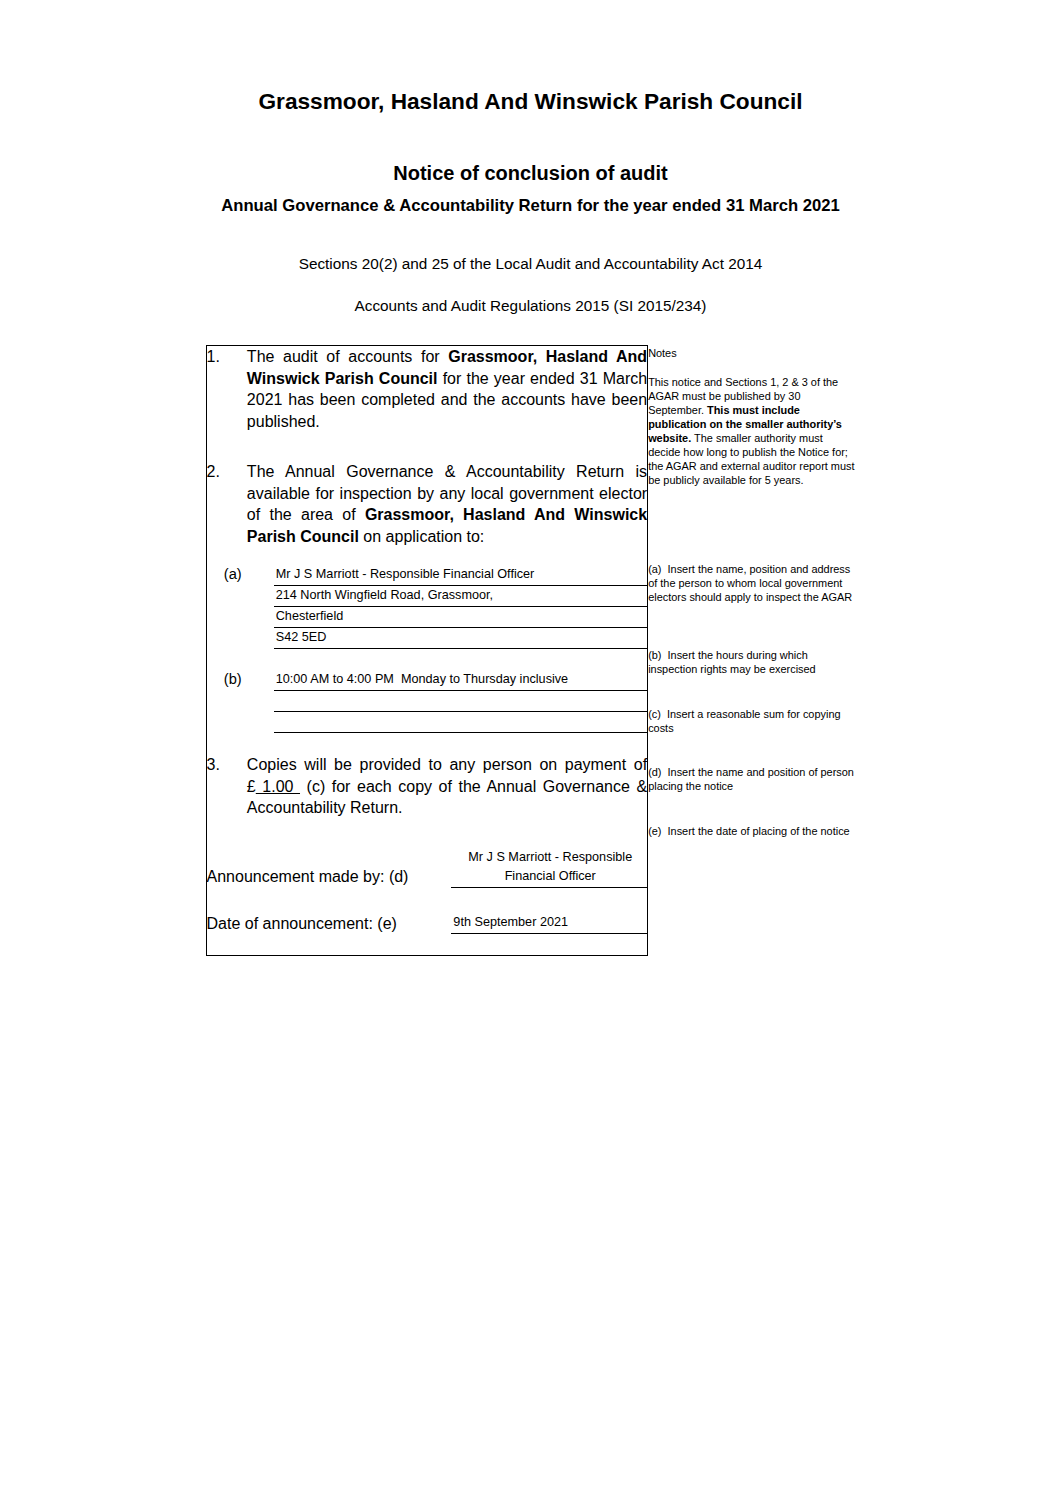Grassmoor, Hasland And Winswick Parish Council
Notice of conclusion of audit
Annual Governance & Accountability Return for the year ended 31 March 2021
Sections 20(2) and 25 of the Local Audit and Accountability Act 2014
Accounts and Audit Regulations 2015 (SI 2015/234)
| 1. The audit of accounts for Grassmoor, Hasland And Winswick Parish Council for the year ended 31 March 2021 has been completed and the accounts have been published. 2. The Annual Governance & Accountability Return is available for inspection by any local government elector of the area of Grassmoor, Hasland And Winswick Parish Council on application to: (a) Mr J S Marriott - Responsible Financial Officer 214 North Wingfield Road, Grassmoor, Chesterfield S42 5ED (b) 10:00 AM to 4:00 PM Monday to Thursday inclusive 3. Copies will be provided to any person on payment of £ 1.00 (c) for each copy of the Annual Governance & Accountability Return. Announcement made by: (d) Mr J S Marriott - Responsible Financial Officer Date of announcement: (e) 9th September 2021 | Notes This notice and Sections 1, 2 & 3 of the AGAR must be published by 30 September. This must include publication on the smaller authority’s website. The smaller authority must decide how long to publish the Notice for; the AGAR and external auditor report must be publicly available for 5 years. (a) Insert the name, position and address of the person to whom local government electors should apply to inspect the AGAR (b) Insert the hours during which inspection rights may be exercised (c) Insert a reasonable sum for copying costs (d) Insert the name and position of person placing the notice (e) Insert the date of placing of the notice |